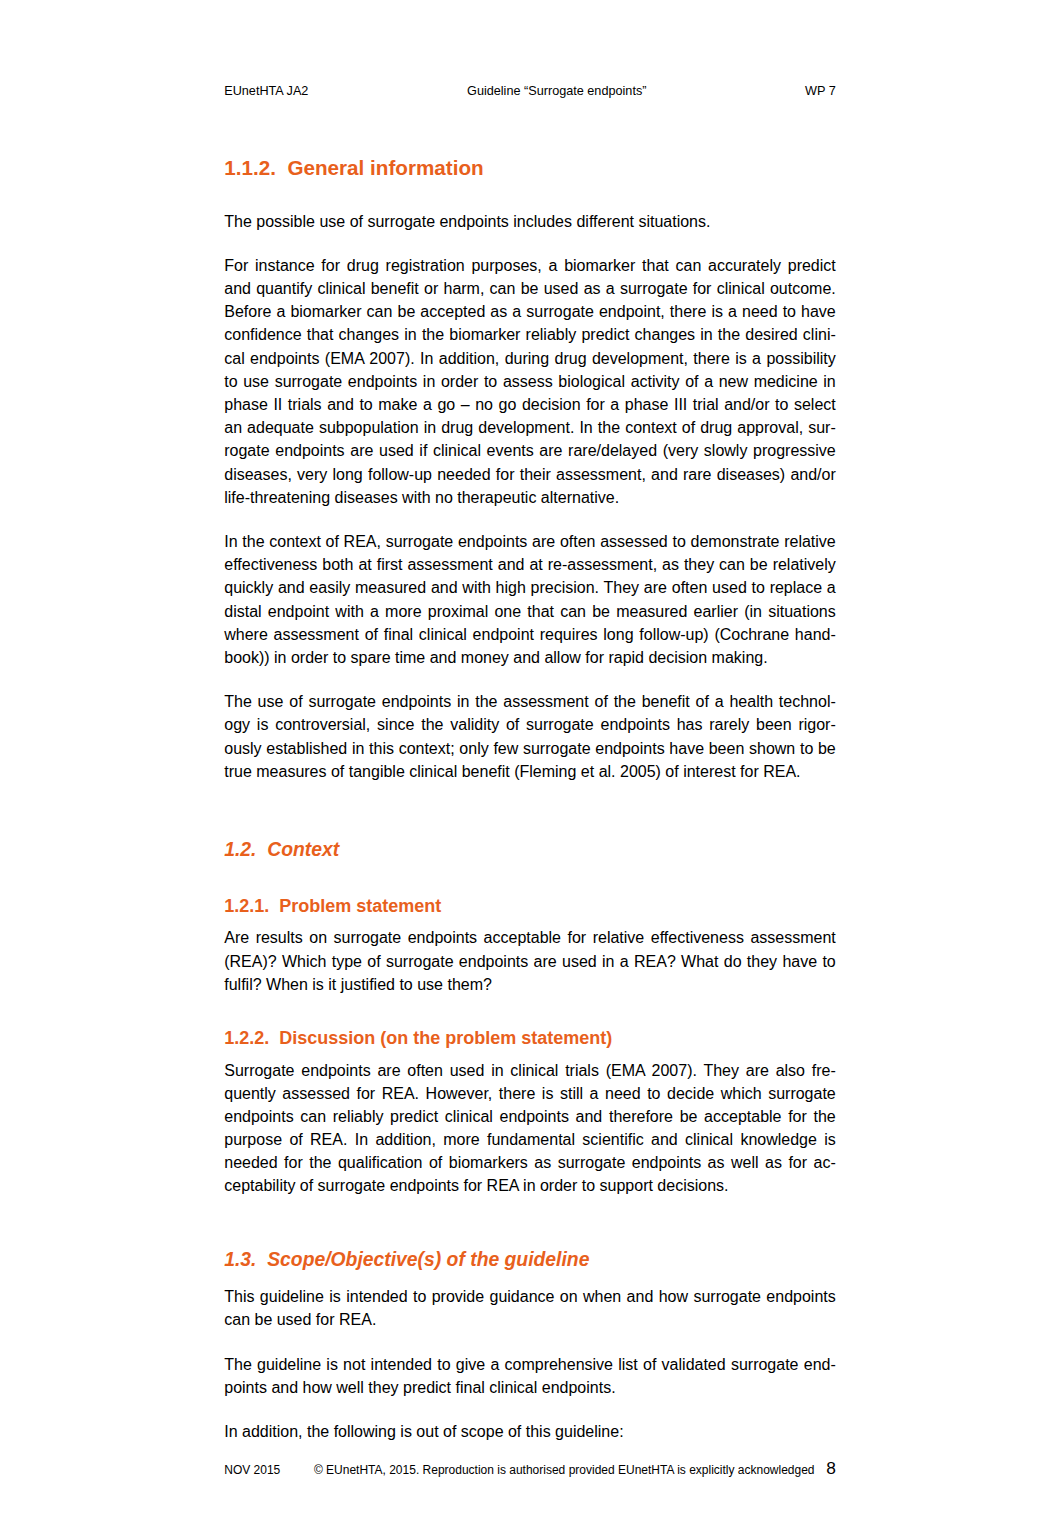EUnetHTA JA2 Guideline “Surrogate endpoints” WP 7
1.1.2. General information
The possible use of surrogate endpoints includes different situations.
For instance for drug registration purposes, a biomarker that can accurately predict and quantify clinical benefit or harm, can be used as a surrogate for clinical outcome. Before a biomarker can be accepted as a surrogate endpoint, there is a need to have confidence that changes in the biomarker reliably predict changes in the desired clinical endpoints (EMA 2007). In addition, during drug development, there is a possibility to use surrogate endpoints in order to assess biological activity of a new medicine in phase II trials and to make a go – no go decision for a phase III trial and/or to select an adequate subpopulation in drug development. In the context of drug approval, surrogate endpoints are used if clinical events are rare/delayed (very slowly progressive diseases, very long follow-up needed for their assessment, and rare diseases) and/or life-threatening diseases with no therapeutic alternative.
In the context of REA, surrogate endpoints are often assessed to demonstrate relative effectiveness both at first assessment and at re-assessment, as they can be relatively quickly and easily measured and with high precision. They are often used to replace a distal endpoint with a more proximal one that can be measured earlier (in situations where assessment of final clinical endpoint requires long follow-up) (Cochrane handbook)) in order to spare time and money and allow for rapid decision making.
The use of surrogate endpoints in the assessment of the benefit of a health technology is controversial, since the validity of surrogate endpoints has rarely been rigorously established in this context; only few surrogate endpoints have been shown to be true measures of tangible clinical benefit (Fleming et al. 2005) of interest for REA.
1.2. Context
1.2.1. Problem statement
Are results on surrogate endpoints acceptable for relative effectiveness assessment (REA)? Which type of surrogate endpoints are used in a REA? What do they have to fulfil? When is it justified to use them?
1.2.2. Discussion (on the problem statement)
Surrogate endpoints are often used in clinical trials (EMA 2007). They are also frequently assessed for REA. However, there is still a need to decide which surrogate endpoints can reliably predict clinical endpoints and therefore be acceptable for the purpose of REA. In addition, more fundamental scientific and clinical knowledge is needed for the qualification of biomarkers as surrogate endpoints as well as for acceptability of surrogate endpoints for REA in order to support decisions.
1.3. Scope/Objective(s) of the guideline
This guideline is intended to provide guidance on when and how surrogate endpoints can be used for REA.
The guideline is not intended to give a comprehensive list of validated surrogate endpoints and how well they predict final clinical endpoints.
In addition, the following is out of scope of this guideline:
NOV 2015 © EUnetHTA, 2015. Reproduction is authorised provided EUnetHTA is explicitly acknowledged 8